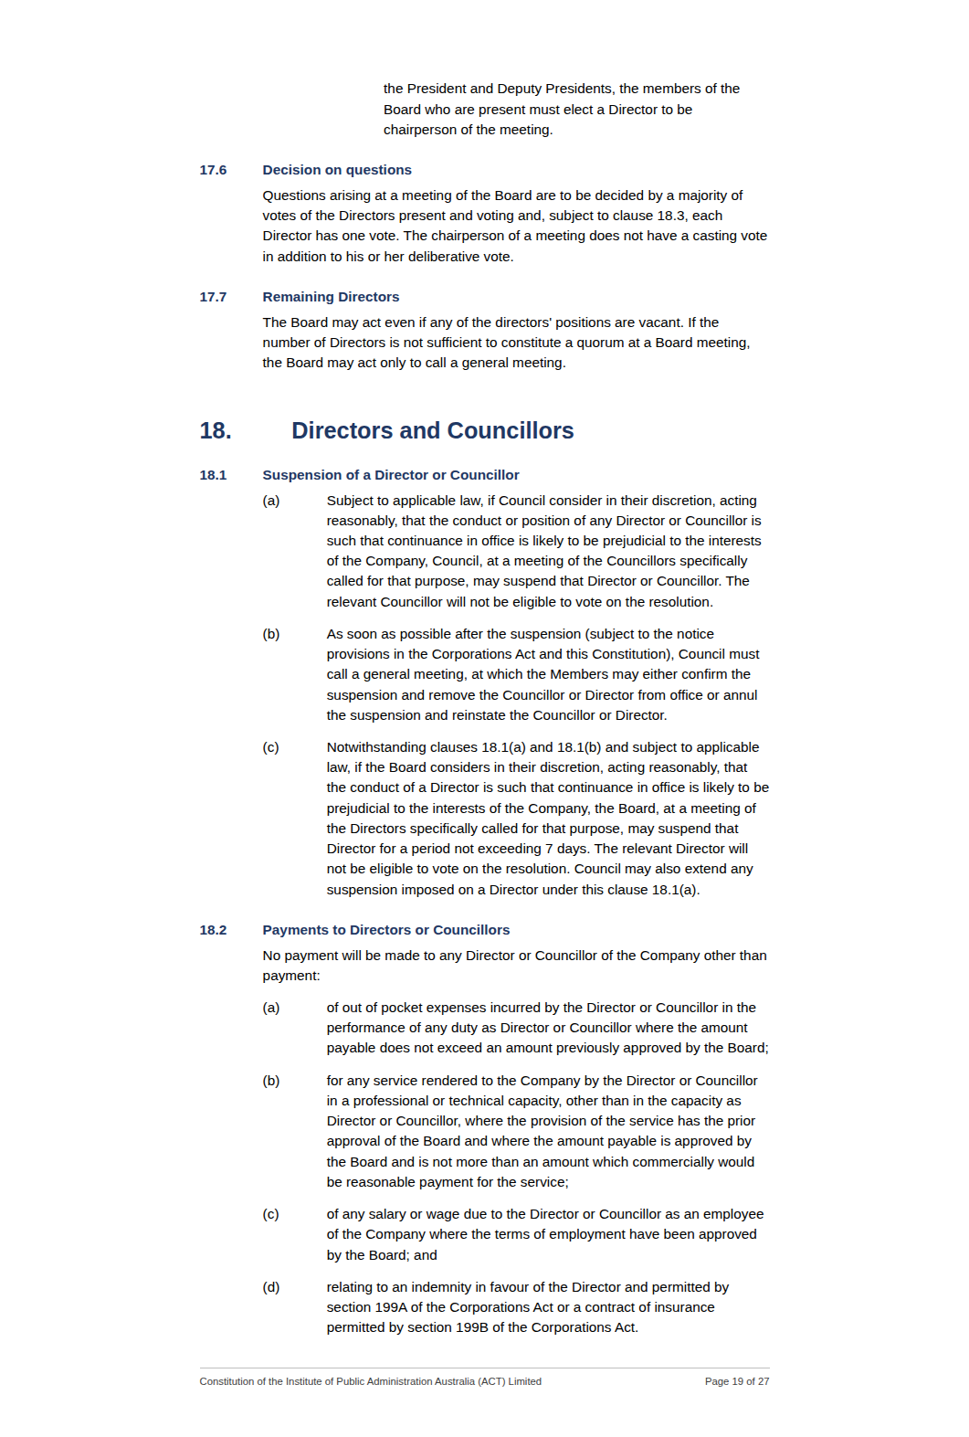the President and Deputy Presidents, the members of the Board who are present must elect a Director to be chairperson of the meeting.
17.6 Decision on questions
Questions arising at a meeting of the Board are to be decided by a majority of votes of the Directors present and voting and, subject to clause 18.3, each Director has one vote. The chairperson of a meeting does not have a casting vote in addition to his or her deliberative vote.
17.7 Remaining Directors
The Board may act even if any of the directors' positions are vacant. If the number of Directors is not sufficient to constitute a quorum at a Board meeting, the Board may act only to call a general meeting.
18. Directors and Councillors
18.1 Suspension of a Director or Councillor
(a) Subject to applicable law, if Council consider in their discretion, acting reasonably, that the conduct or position of any Director or Councillor is such that continuance in office is likely to be prejudicial to the interests of the Company, Council, at a meeting of the Councillors specifically called for that purpose, may suspend that Director or Councillor. The relevant Councillor will not be eligible to vote on the resolution.
(b) As soon as possible after the suspension (subject to the notice provisions in the Corporations Act and this Constitution), Council must call a general meeting, at which the Members may either confirm the suspension and remove the Councillor or Director from office or annul the suspension and reinstate the Councillor or Director.
(c) Notwithstanding clauses 18.1(a) and 18.1(b) and subject to applicable law, if the Board considers in their discretion, acting reasonably, that the conduct of a Director is such that continuance in office is likely to be prejudicial to the interests of the Company, the Board, at a meeting of the Directors specifically called for that purpose, may suspend that Director for a period not exceeding 7 days. The relevant Director will not be eligible to vote on the resolution. Council may also extend any suspension imposed on a Director under this clause 18.1(a).
18.2 Payments to Directors or Councillors
No payment will be made to any Director or Councillor of the Company other than payment:
(a) of out of pocket expenses incurred by the Director or Councillor in the performance of any duty as Director or Councillor where the amount payable does not exceed an amount previously approved by the Board;
(b) for any service rendered to the Company by the Director or Councillor in a professional or technical capacity, other than in the capacity as Director or Councillor, where the provision of the service has the prior approval of the Board and where the amount payable is approved by the Board and is not more than an amount which commercially would be reasonable payment for the service;
(c) of any salary or wage due to the Director or Councillor as an employee of the Company where the terms of employment have been approved by the Board; and
(d) relating to an indemnity in favour of the Director and permitted by section 199A of the Corporations Act or a contract of insurance permitted by section 199B of the Corporations Act.
Constitution of the Institute of Public Administration Australia (ACT) Limited
Page 19 of 27